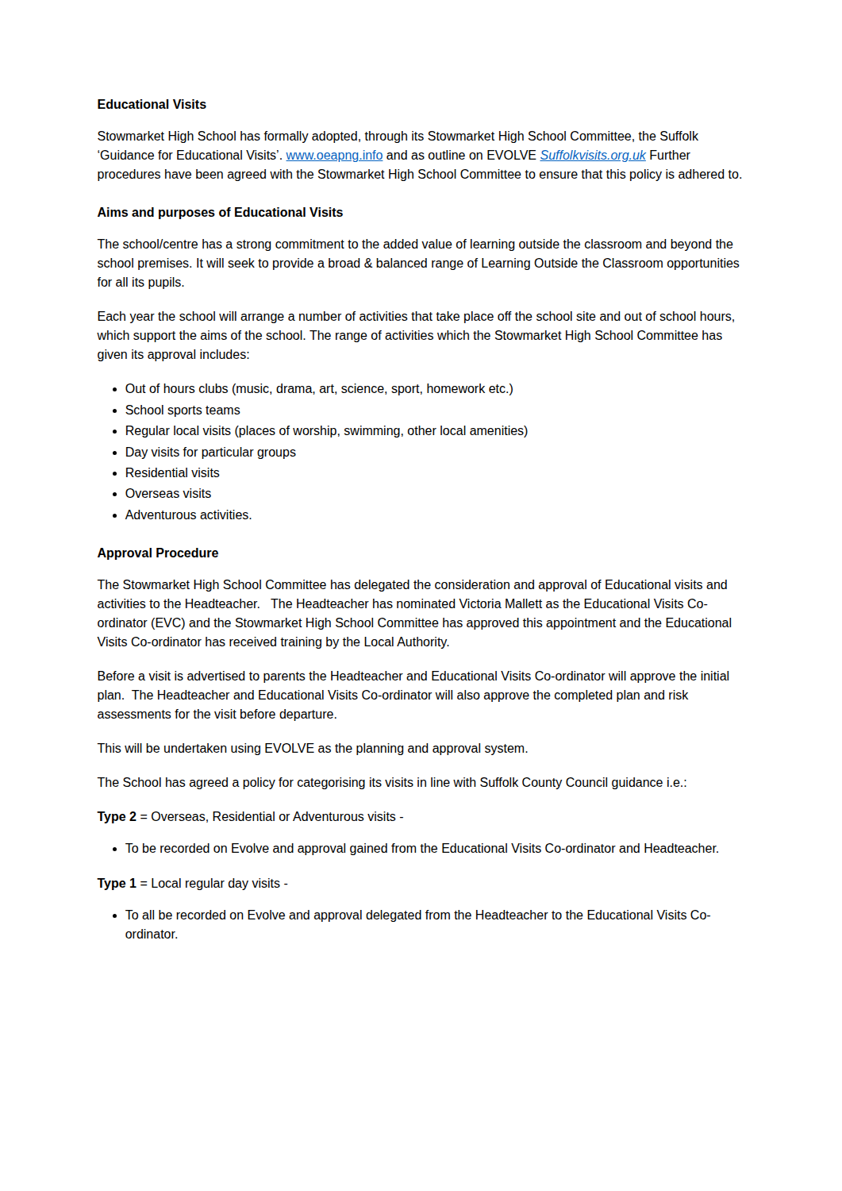Educational Visits
Stowmarket High School has formally adopted, through its Stowmarket High School Committee, the Suffolk ‘Guidance for Educational Visits’. www.oeapng.info and as outline on EVOLVE Suffolkvisits.org.uk Further procedures have been agreed with the Stowmarket High School Committee to ensure that this policy is adhered to.
Aims and purposes of Educational Visits
The school/centre has a strong commitment to the added value of learning outside the classroom and beyond the school premises. It will seek to provide a broad & balanced range of Learning Outside the Classroom opportunities for all its pupils.
Each year the school will arrange a number of activities that take place off the school site and out of school hours, which support the aims of the school. The range of activities which the Stowmarket High School Committee has given its approval includes:
Out of hours clubs (music, drama, art, science, sport, homework etc.)
School sports teams
Regular local visits (places of worship, swimming, other local amenities)
Day visits for particular groups
Residential visits
Overseas visits
Adventurous activities.
Approval Procedure
The Stowmarket High School Committee has delegated the consideration and approval of Educational visits and activities to the Headteacher. The Headteacher has nominated Victoria Mallett as the Educational Visits Co-ordinator (EVC) and the Stowmarket High School Committee has approved this appointment and the Educational Visits Co-ordinator has received training by the Local Authority.
Before a visit is advertised to parents the Headteacher and Educational Visits Co-ordinator will approve the initial plan. The Headteacher and Educational Visits Co-ordinator will also approve the completed plan and risk assessments for the visit before departure.
This will be undertaken using EVOLVE as the planning and approval system.
The School has agreed a policy for categorising its visits in line with Suffolk County Council guidance i.e.:
Type 2 = Overseas, Residential or Adventurous visits -
To be recorded on Evolve and approval gained from the Educational Visits Co-ordinator and Headteacher.
Type 1 = Local regular day visits -
To all be recorded on Evolve and approval delegated from the Headteacher to the Educational Visits Co-ordinator.